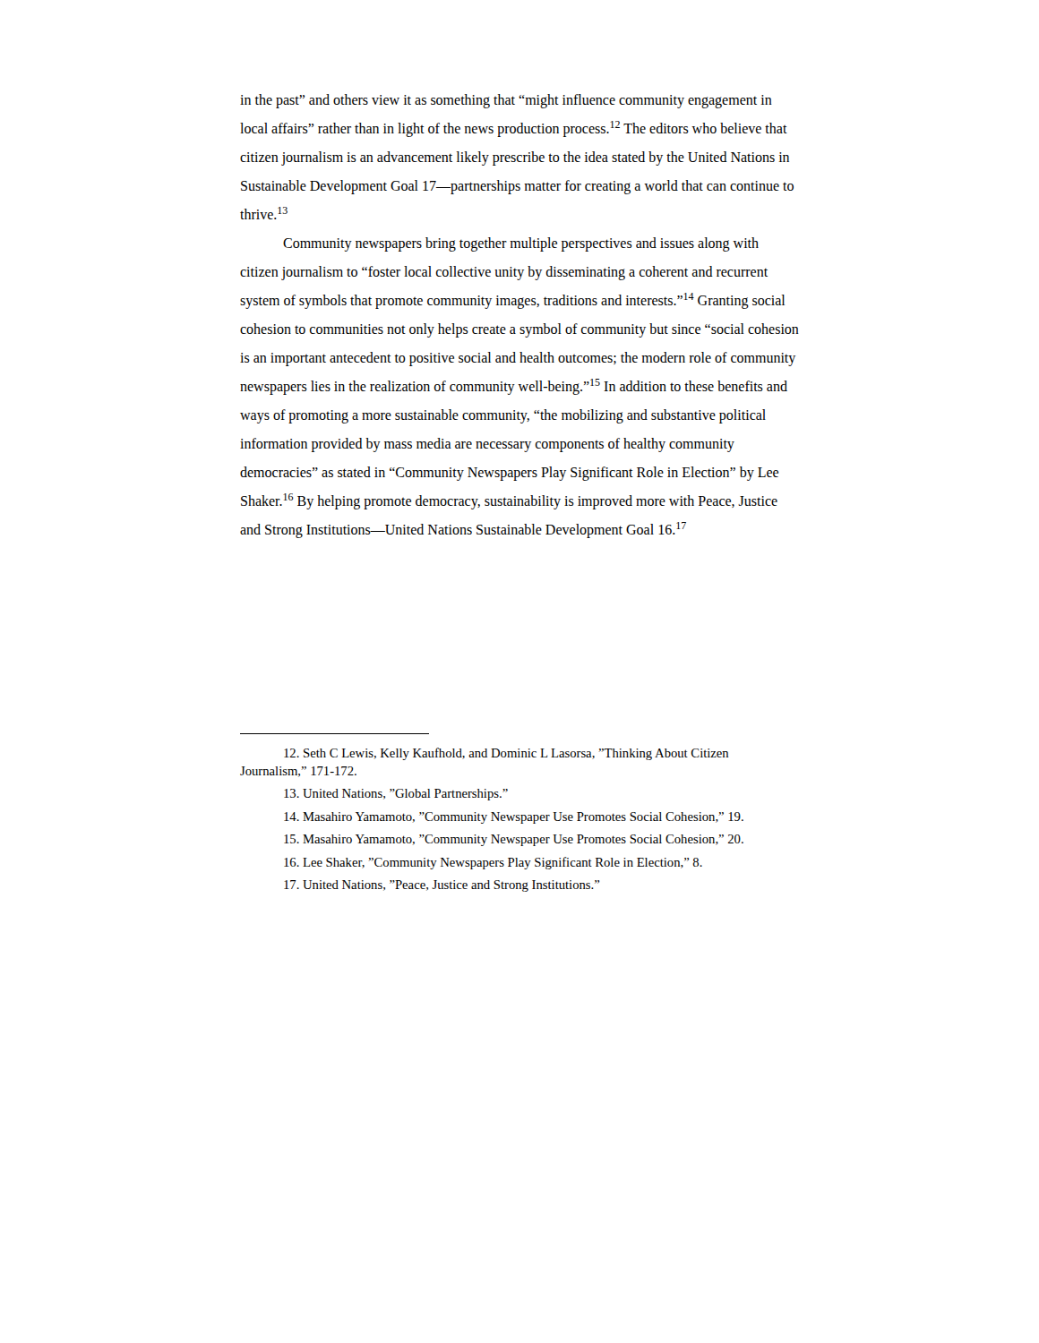in the past” and others view it as something that “might influence community engagement in local affairs” rather than in light of the news production process.12 The editors who believe that citizen journalism is an advancement likely prescribe to the idea stated by the United Nations in Sustainable Development Goal 17—partnerships matter for creating a world that can continue to thrive.13
Community newspapers bring together multiple perspectives and issues along with citizen journalism to “foster local collective unity by disseminating a coherent and recurrent system of symbols that promote community images, traditions and interests.”14 Granting social cohesion to communities not only helps create a symbol of community but since “social cohesion is an important antecedent to positive social and health outcomes; the modern role of community newspapers lies in the realization of community well-being.”15 In addition to these benefits and ways of promoting a more sustainable community, “the mobilizing and substantive political information provided by mass media are necessary components of healthy community democracies” as stated in “Community Newspapers Play Significant Role in Election” by Lee Shaker.16 By helping promote democracy, sustainability is improved more with Peace, Justice and Strong Institutions—United Nations Sustainable Development Goal 16.17
12. Seth C Lewis, Kelly Kaufhold, and Dominic L Lasorsa, ”Thinking About Citizen Journalism,” 171-172.
13. United Nations, ”Global Partnerships.”
14. Masahiro Yamamoto, ”Community Newspaper Use Promotes Social Cohesion,” 19.
15. Masahiro Yamamoto, ”Community Newspaper Use Promotes Social Cohesion,” 20.
16. Lee Shaker, ”Community Newspapers Play Significant Role in Election,” 8.
17. United Nations, ”Peace, Justice and Strong Institutions.”